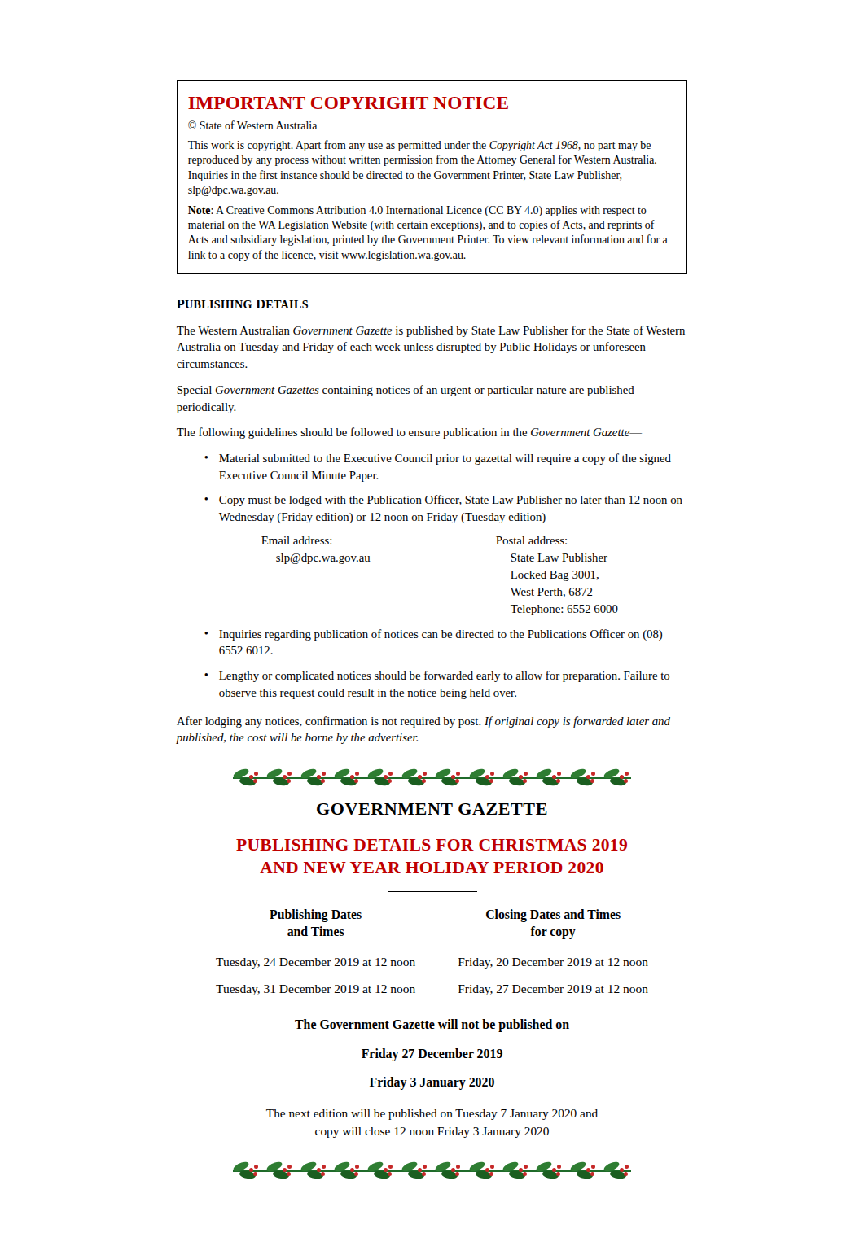IMPORTANT COPYRIGHT NOTICE
© State of Western Australia
This work is copyright. Apart from any use as permitted under the Copyright Act 1968, no part may be reproduced by any process without written permission from the Attorney General for Western Australia. Inquiries in the first instance should be directed to the Government Printer, State Law Publisher, slp@dpc.wa.gov.au.
Note: A Creative Commons Attribution 4.0 International Licence (CC BY 4.0) applies with respect to material on the WA Legislation Website (with certain exceptions), and to copies of Acts, and reprints of Acts and subsidiary legislation, printed by the Government Printer. To view relevant information and for a link to a copy of the licence, visit www.legislation.wa.gov.au.
PUBLISHING DETAILS
The Western Australian Government Gazette is published by State Law Publisher for the State of Western Australia on Tuesday and Friday of each week unless disrupted by Public Holidays or unforeseen circumstances.
Special Government Gazettes containing notices of an urgent or particular nature are published periodically.
The following guidelines should be followed to ensure publication in the Government Gazette—
Material submitted to the Executive Council prior to gazettal will require a copy of the signed Executive Council Minute Paper.
Copy must be lodged with the Publication Officer, State Law Publisher no later than 12 noon on Wednesday (Friday edition) or 12 noon on Friday (Tuesday edition)—
| Email address: | Postal address: |
| slp@dpc.wa.gov.au | State Law Publisher |
| | Locked Bag 3001, |
| | West Perth, 6872 |
| | Telephone: 6552 6000 |
Inquiries regarding publication of notices can be directed to the Publications Officer on (08) 6552 6012.
Lengthy or complicated notices should be forwarded early to allow for preparation. Failure to observe this request could result in the notice being held over.
After lodging any notices, confirmation is not required by post. If original copy is forwarded later and published, the cost will be borne by the advertiser.
GOVERNMENT GAZETTE
PUBLISHING DETAILS FOR CHRISTMAS 2019
AND NEW YEAR HOLIDAY PERIOD 2020
| Publishing Dates and Times | Closing Dates and Times for copy |
| --- | --- |
| Tuesday, 24 December 2019 at 12 noon | Friday, 20 December 2019 at 12 noon |
| Tuesday, 31 December 2019 at 12 noon | Friday, 27 December 2019 at 12 noon |
The Government Gazette will not be published on
Friday 27 December 2019
Friday 3 January 2020
The next edition will be published on Tuesday 7 January 2020 and
copy will close 12 noon Friday 3 January 2020